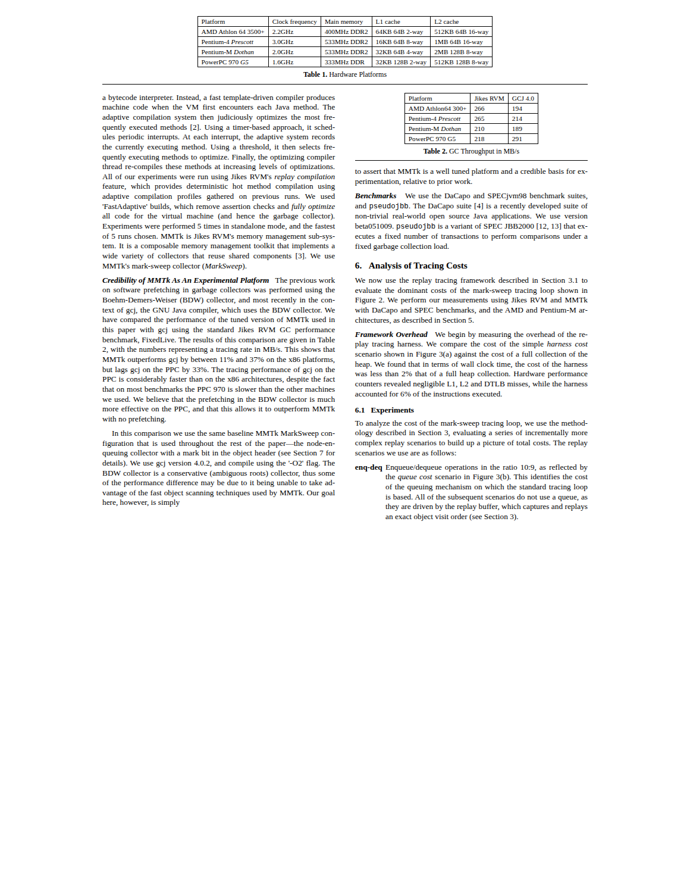| Platform | Clock frequency | Main memory | L1 cache | L2 cache |
| --- | --- | --- | --- | --- |
| AMD Athlon 64 3500+ | 2.2GHz | 400MHz DDR2 | 64KB 64B 2-way | 512KB 64B 16-way |
| Pentium-4 Prescott | 3.0GHz | 533MHz DDR2 | 16KB 64B 8-way | 1MB 64B 16-way |
| Pentium-M Dothan | 2.0GHz | 533MHz DDR2 | 32KB 64B 4-way | 2MB 128B 8-way |
| PowerPC 970 G5 | 1.6GHz | 333MHz DDR | 32KB 128B 2-way | 512KB 128B 8-way |
Table 1. Hardware Platforms
a bytecode interpreter. Instead, a fast template-driven compiler produces machine code when the VM first encounters each Java method. The adaptive compilation system then judiciously optimizes the most frequently executed methods [2]. Using a timer-based approach, it schedules periodic interrupts. At each interrupt, the adaptive system records the currently executing method. Using a threshold, it then selects frequently executing methods to optimize. Finally, the optimizing compiler thread re-compiles these methods at increasing levels of optimizations. All of our experiments were run using Jikes RVM's replay compilation feature, which provides deterministic hot method compilation using adaptive compilation profiles gathered on previous runs. We used 'FastAdaptive' builds, which remove assertion checks and fully optimize all code for the virtual machine (and hence the garbage collector). Experiments were performed 5 times in standalone mode, and the fastest of 5 runs chosen. MMTk is Jikes RVM's memory management sub-system. It is a composable memory management toolkit that implements a wide variety of collectors that reuse shared components [3]. We use MMTk's mark-sweep collector (MarkSweep).
Credibility of MMTk As An Experimental Platform The previous work on software prefetching in garbage collectors was performed using the Boehm-Demers-Weiser (BDW) collector, and most recently in the context of gcj, the GNU Java compiler, which uses the BDW collector. We have compared the performance of the tuned version of MMTk used in this paper with gcj using the standard Jikes RVM GC performance benchmark, FixedLive. The results of this comparison are given in Table 2, with the numbers representing a tracing rate in MB/s. This shows that MMTk outperforms gcj by between 11% and 37% on the x86 platforms, but lags gcj on the PPC by 33%. The tracing performance of gcj on the PPC is considerably faster than on the x86 architectures, despite the fact that on most benchmarks the PPC 970 is slower than the other machines we used. We believe that the prefetching in the BDW collector is much more effective on the PPC, and that this allows it to outperform MMTk with no prefetching.
In this comparison we use the same baseline MMTk MarkSweep configuration that is used throughout the rest of the paper—the node-enqueuing collector with a mark bit in the object header (see Section 7 for details). We use gcj version 4.0.2, and compile using the '-O2' flag. The BDW collector is a conservative (ambiguous roots) collector, thus some of the performance difference may be due to it being unable to take advantage of the fast object scanning techniques used by MMTk. Our goal here, however, is simply
| Platform | Jikes RVM | GCJ 4.0 |
| --- | --- | --- |
| AMD Athlon64 300+ | 266 | 194 |
| Pentium-4 Prescott | 265 | 214 |
| Pentium-M Dothan | 210 | 189 |
| PowerPC 970 G5 | 218 | 291 |
Table 2. GC Throughput in MB/s
to assert that MMTk is a well tuned platform and a credible basis for experimentation, relative to prior work.
Benchmarks We use the DaCapo and SPECjvm98 benchmark suites, and pseudojbb. The DaCapo suite [4] is a recently developed suite of non-trivial real-world open source Java applications. We use version beta051009. pseudojbb is a variant of SPEC JBB2000 [12, 13] that executes a fixed number of transactions to perform comparisons under a fixed garbage collection load.
6. Analysis of Tracing Costs
We now use the replay tracing framework described in Section 3.1 to evaluate the dominant costs of the mark-sweep tracing loop shown in Figure 2. We perform our measurements using Jikes RVM and MMTk with DaCapo and SPEC benchmarks, and the AMD and Pentium-M architectures, as described in Section 5.
Framework Overhead We begin by measuring the overhead of the replay tracing harness. We compare the cost of the simple harness cost scenario shown in Figure 3(a) against the cost of a full collection of the heap. We found that in terms of wall clock time, the cost of the harness was less than 2% that of a full heap collection. Hardware performance counters revealed negligible L1, L2 and DTLB misses, while the harness accounted for 6% of the instructions executed.
6.1 Experiments
To analyze the cost of the mark-sweep tracing loop, we use the methodology described in Section 3, evaluating a series of incrementally more complex replay scenarios to build up a picture of total costs. The replay scenarios we use are as follows:
enq-deq
Enqueue/dequeue operations in the ratio 10:9, as reflected by the queue cost scenario in Figure 3(b). This identifies the cost of the queuing mechanism on which the standard tracing loop is based. All of the subsequent scenarios do not use a queue, as they are driven by the replay buffer, which captures and replays an exact object visit order (see Section 3).